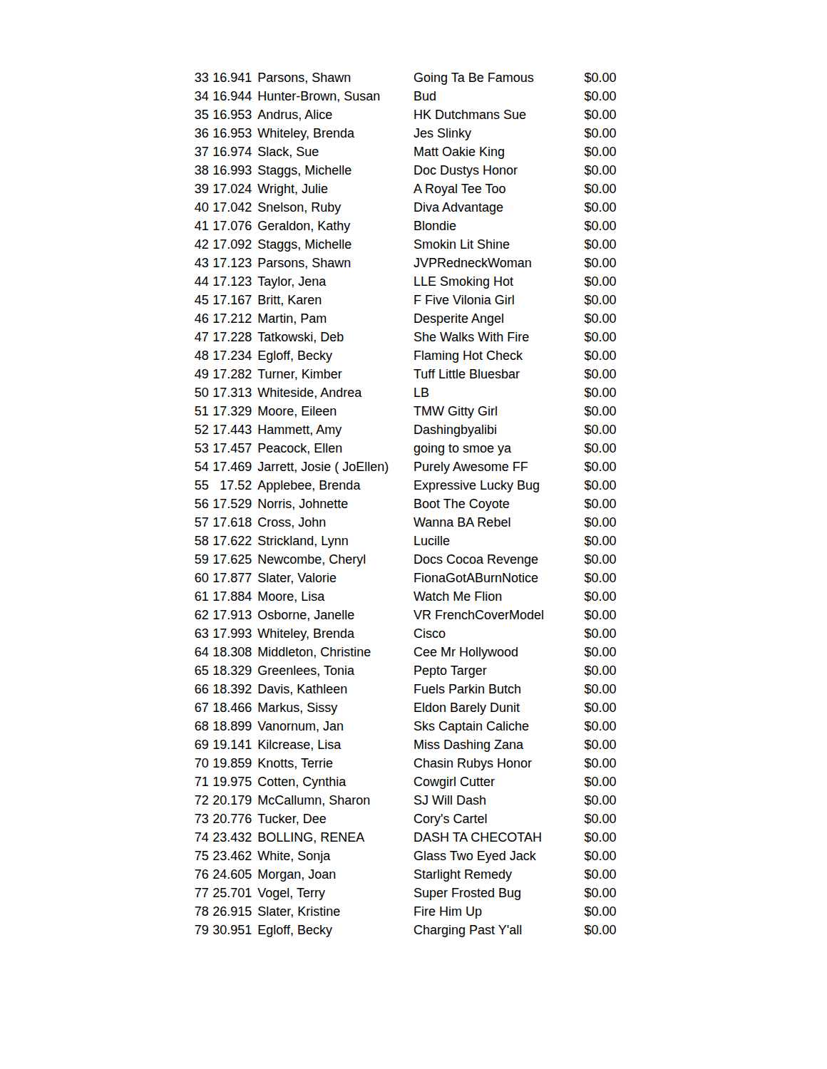| 33 | 16.941 | Parsons, Shawn | Going Ta Be Famous | $0.00 |
| 34 | 16.944 | Hunter-Brown, Susan | Bud | $0.00 |
| 35 | 16.953 | Andrus, Alice | HK Dutchmans Sue | $0.00 |
| 36 | 16.953 | Whiteley, Brenda | Jes Slinky | $0.00 |
| 37 | 16.974 | Slack, Sue | Matt Oakie King | $0.00 |
| 38 | 16.993 | Staggs, Michelle | Doc Dustys Honor | $0.00 |
| 39 | 17.024 | Wright, Julie | A Royal Tee Too | $0.00 |
| 40 | 17.042 | Snelson, Ruby | Diva Advantage | $0.00 |
| 41 | 17.076 | Geraldon, Kathy | Blondie | $0.00 |
| 42 | 17.092 | Staggs, Michelle | Smokin Lit Shine | $0.00 |
| 43 | 17.123 | Parsons, Shawn | JVPRedneckWoman | $0.00 |
| 44 | 17.123 | Taylor, Jena | LLE Smoking Hot | $0.00 |
| 45 | 17.167 | Britt, Karen | F Five Vilonia Girl | $0.00 |
| 46 | 17.212 | Martin, Pam | Desperite Angel | $0.00 |
| 47 | 17.228 | Tatkowski, Deb | She Walks With Fire | $0.00 |
| 48 | 17.234 | Egloff, Becky | Flaming Hot Check | $0.00 |
| 49 | 17.282 | Turner, Kimber | Tuff Little Bluesbar | $0.00 |
| 50 | 17.313 | Whiteside, Andrea | LB | $0.00 |
| 51 | 17.329 | Moore, Eileen | TMW Gitty Girl | $0.00 |
| 52 | 17.443 | Hammett, Amy | Dashingbyalibi | $0.00 |
| 53 | 17.457 | Peacock, Ellen | going to smoe ya | $0.00 |
| 54 | 17.469 | Jarrett, Josie ( JoEllen) | Purely Awesome FF | $0.00 |
| 55 | 17.52 | Applebee, Brenda | Expressive Lucky Bug | $0.00 |
| 56 | 17.529 | Norris, Johnette | Boot The Coyote | $0.00 |
| 57 | 17.618 | Cross, John | Wanna BA Rebel | $0.00 |
| 58 | 17.622 | Strickland, Lynn | Lucille | $0.00 |
| 59 | 17.625 | Newcombe, Cheryl | Docs Cocoa Revenge | $0.00 |
| 60 | 17.877 | Slater, Valorie | FionaGotABurnNotice | $0.00 |
| 61 | 17.884 | Moore, Lisa | Watch Me Flion | $0.00 |
| 62 | 17.913 | Osborne, Janelle | VR FrenchCoverModel | $0.00 |
| 63 | 17.993 | Whiteley, Brenda | Cisco | $0.00 |
| 64 | 18.308 | Middleton, Christine | Cee Mr Hollywood | $0.00 |
| 65 | 18.329 | Greenlees, Tonia | Pepto Targer | $0.00 |
| 66 | 18.392 | Davis, Kathleen | Fuels Parkin Butch | $0.00 |
| 67 | 18.466 | Markus, Sissy | Eldon Barely Dunit | $0.00 |
| 68 | 18.899 | Vanornum, Jan | Sks Captain Caliche | $0.00 |
| 69 | 19.141 | Kilcrease, Lisa | Miss Dashing Zana | $0.00 |
| 70 | 19.859 | Knotts, Terrie | Chasin Rubys Honor | $0.00 |
| 71 | 19.975 | Cotten, Cynthia | Cowgirl Cutter | $0.00 |
| 72 | 20.179 | McCallumn, Sharon | SJ Will Dash | $0.00 |
| 73 | 20.776 | Tucker, Dee | Cory's Cartel | $0.00 |
| 74 | 23.432 | BOLLING, RENEA | DASH TA CHECOTAH | $0.00 |
| 75 | 23.462 | White, Sonja | Glass Two Eyed Jack | $0.00 |
| 76 | 24.605 | Morgan, Joan | Starlight Remedy | $0.00 |
| 77 | 25.701 | Vogel, Terry | Super Frosted Bug | $0.00 |
| 78 | 26.915 | Slater, Kristine | Fire Him Up | $0.00 |
| 79 | 30.951 | Egloff, Becky | Charging Past Y'all | $0.00 |